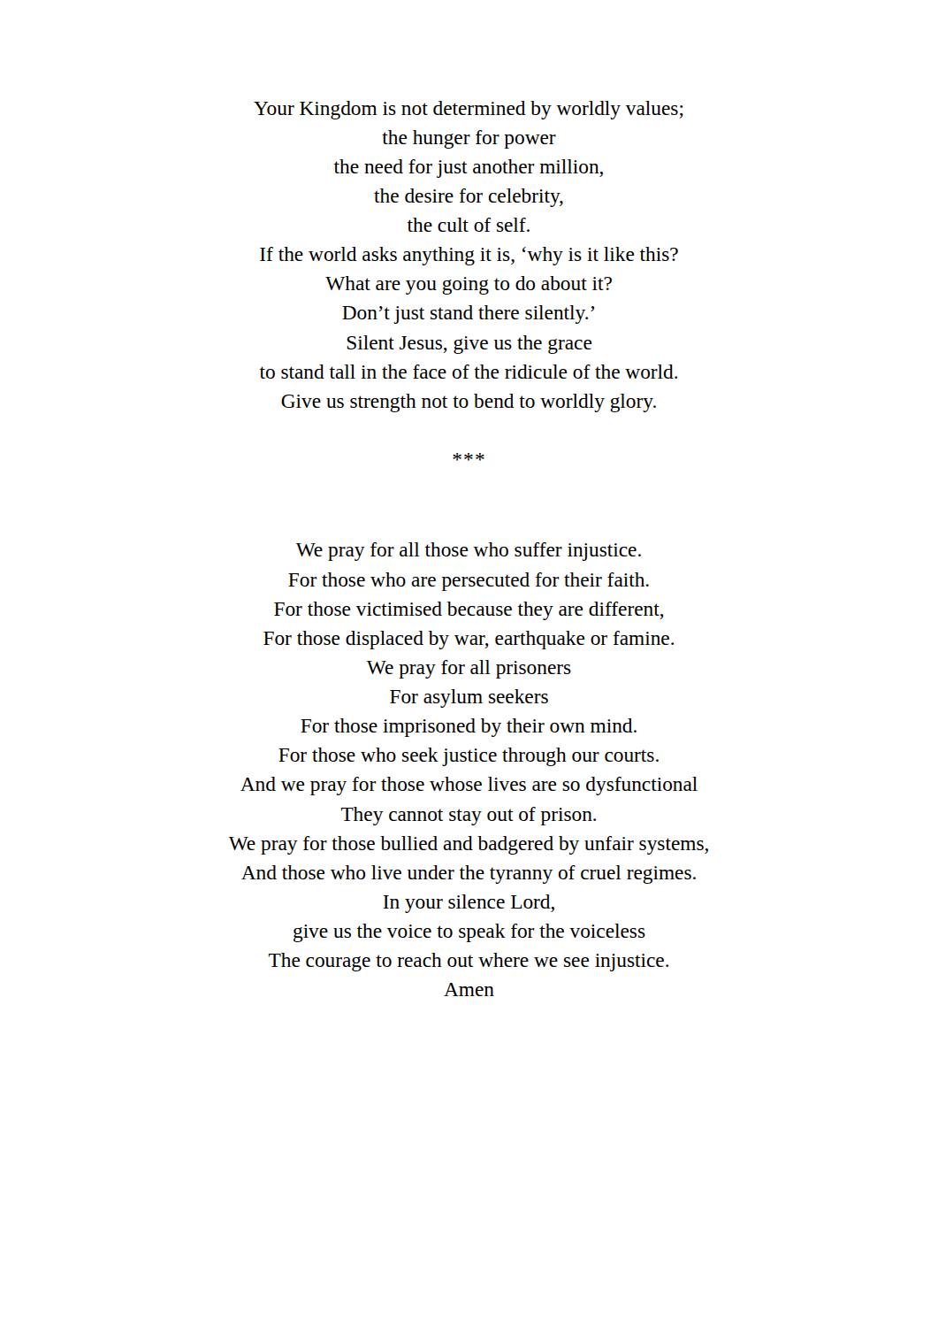Your Kingdom is not determined by worldly values;
the hunger for power
the need for just another million,
the desire for celebrity,
the cult of self.
If the world asks anything it is, ‘why is it like this?
What are you going to do about it?
Don’t just stand there silently.’
Silent Jesus, give us the grace
to stand tall in the face of the ridicule of the world.
Give us strength not to bend to worldly glory.
***
We pray for all those who suffer injustice.
For those who are persecuted for their faith.
For those victimised because they are different,
For those displaced by war, earthquake or famine.
We pray for all prisoners
For asylum seekers
For those imprisoned by their own mind.
For those who seek justice through our courts.
And we pray for those whose lives are so dysfunctional
They cannot stay out of prison.
We pray for those bullied and badgered by unfair systems,
And those who live under the tyranny of cruel regimes.
In your silence Lord,
give us the voice to speak for the voiceless
The courage to reach out where we see injustice.
Amen